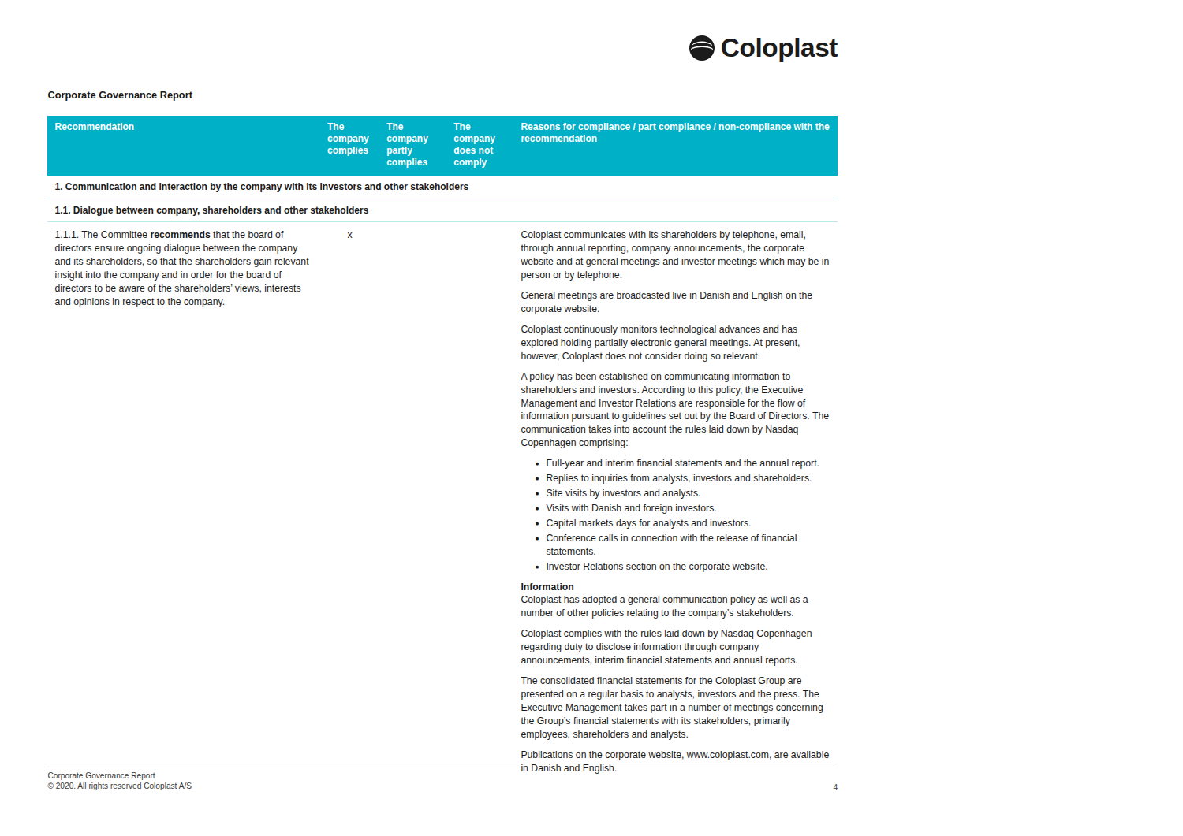Coloplast
Corporate Governance Report
| Recommendation | The company complies | The company partly complies | The company does not comply | Reasons for compliance / part compliance / non-compliance with the recommendation |
| --- | --- | --- | --- | --- |
| 1. Communication and interaction by the company with its investors and other stakeholders |
| 1.1. Dialogue between company, shareholders and other stakeholders |
| 1.1.1. The Committee recommends that the board of directors ensure ongoing dialogue between the company and its shareholders, so that the shareholders gain relevant insight into the company and in order for the board of directors to be aware of the shareholders’ views, interests and opinions in respect to the company. | x | | | Coloplast communicates with its shareholders by telephone, email, through annual reporting, company announcements, the corporate website and at general meetings and investor meetings which may be in person or by telephone. General meetings are broadcasted live in Danish and English on the corporate website. Coloplast continuously monitors technological advances and has explored holding partially electronic general meetings. At present, however, Coloplast does not consider doing so relevant. A policy has been established on communicating information to shareholders and investors. According to this policy, the Executive Management and Investor Relations are responsible for the flow of information pursuant to guidelines set out by the Board of Directors. The communication takes into account the rules laid down by Nasdaq Copenhagen comprising: Full-year and interim financial statements and the annual report. Replies to inquiries from analysts, investors and shareholders. Site visits by investors and analysts. Visits with Danish and foreign investors. Capital markets days for analysts and investors. Conference calls in connection with the release of financial statements. Investor Relations section on the corporate website. Information Coloplast has adopted a general communication policy as well as a number of other policies relating to the company’s stakeholders. Coloplast complies with the rules laid down by Nasdaq Copenhagen regarding duty to disclose information through company announcements, interim financial statements and annual reports. The consolidated financial statements for the Coloplast Group are presented on a regular basis to analysts, investors and the press. The Executive Management takes part in a number of meetings concerning the Group’s financial statements with its stakeholders, primarily employees, shareholders and analysts. Publications on the corporate website, www.coloplast.com, are available in Danish and English. |
Corporate Governance Report
© 2020. All rights reserved Coloplast A/S
4